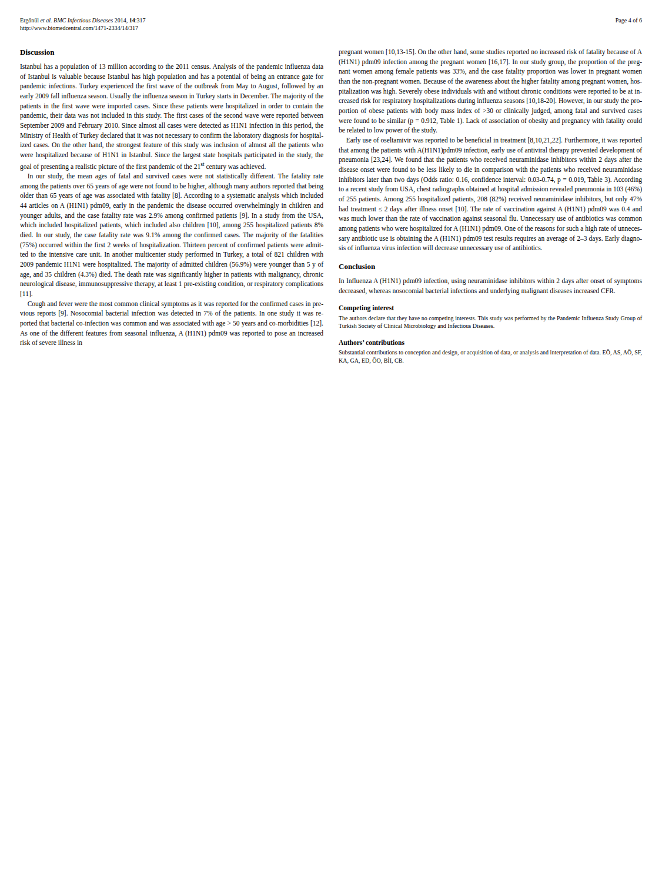Ergönül et al. BMC Infectious Diseases 2014, 14:317
http://www.biomedcentral.com/1471-2334/14/317
Page 4 of 6
Discussion
Istanbul has a population of 13 million according to the 2011 census. Analysis of the pandemic influenza data of Istanbul is valuable because Istanbul has high population and has a potential of being an entrance gate for pandemic infections. Turkey experienced the first wave of the outbreak from May to August, followed by an early 2009 fall influenza season. Usually the influenza season in Turkey starts in December. The majority of the patients in the first wave were imported cases. Since these patients were hospitalized in order to contain the pandemic, their data was not included in this study. The first cases of the second wave were reported between September 2009 and February 2010. Since almost all cases were detected as H1N1 infection in this period, the Ministry of Health of Turkey declared that it was not necessary to confirm the laboratory diagnosis for hospitalized cases. On the other hand, the strongest feature of this study was inclusion of almost all the patients who were hospitalized because of H1N1 in Istanbul. Since the largest state hospitals participated in the study, the goal of presenting a realistic picture of the first pandemic of the 21st century was achieved.
In our study, the mean ages of fatal and survived cases were not statistically different. The fatality rate among the patients over 65 years of age were not found to be higher, although many authors reported that being older than 65 years of age was associated with fatality [8]. According to a systematic analysis which included 44 articles on A (H1N1) pdm09, early in the pandemic the disease occurred overwhelmingly in children and younger adults, and the case fatality rate was 2.9% among confirmed patients [9]. In a study from the USA, which included hospitalized patients, which included also children [10], among 255 hospitalized patients 8% died. In our study, the case fatality rate was 9.1% among the confirmed cases. The majority of the fatalities (75%) occurred within the first 2 weeks of hospitalization. Thirteen percent of confirmed patients were admitted to the intensive care unit. In another multicenter study performed in Turkey, a total of 821 children with 2009 pandemic H1N1 were hospitalized. The majority of admitted children (56.9%) were younger than 5 y of age, and 35 children (4.3%) died. The death rate was significantly higher in patients with malignancy, chronic neurological disease, immunosuppressive therapy, at least 1 pre-existing condition, or respiratory complications [11].
Cough and fever were the most common clinical symptoms as it was reported for the confirmed cases in previous reports [9]. Nosocomial bacterial infection was detected in 7% of the patients. In one study it was reported that bacterial co-infection was common and was associated with age > 50 years and co-morbidities [12]. As one of the different features from seasonal influenza, A (H1N1) pdm09 was reported to pose an increased risk of severe illness in
pregnant women [10,13-15]. On the other hand, some studies reported no increased risk of fatality because of A (H1N1) pdm09 infection among the pregnant women [16,17]. In our study group, the proportion of the pregnant women among female patients was 33%, and the case fatality proportion was lower in pregnant women than the non-pregnant women. Because of the awareness about the higher fatality among pregnant women, hospitalization was high. Severely obese individuals with and without chronic conditions were reported to be at increased risk for respiratory hospitalizations during influenza seasons [10,18-20]. However, in our study the proportion of obese patients with body mass index of >30 or clinically judged, among fatal and survived cases were found to be similar (p = 0.912, Table 1). Lack of association of obesity and pregnancy with fatality could be related to low power of the study.
Early use of oseltamivir was reported to be beneficial in treatment [8,10,21,22]. Furthermore, it was reported that among the patients with A(H1N1)pdm09 infection, early use of antiviral therapy prevented development of pneumonia [23,24]. We found that the patients who received neuraminidase inhibitors within 2 days after the disease onset were found to be less likely to die in comparison with the patients who received neuraminidase inhibitors later than two days (Odds ratio: 0.16, confidence interval: 0.03-0.74, p = 0.019, Table 3). According to a recent study from USA, chest radiographs obtained at hospital admission revealed pneumonia in 103 (46%) of 255 patients. Among 255 hospitalized patients, 208 (82%) received neuraminidase inhibitors, but only 47% had treatment ≤ 2 days after illness onset [10]. The rate of vaccination against A (H1N1) pdm09 was 0.4 and was much lower than the rate of vaccination against seasonal flu. Unnecessary use of antibiotics was common among patients who were hospitalized for A (H1N1) pdm09. One of the reasons for such a high rate of unnecessary antibiotic use is obtaining the A (H1N1) pdm09 test results requires an average of 2–3 days. Early diagnosis of influenza virus infection will decrease unnecessary use of antibiotics.
Conclusion
In Influenza A (H1N1) pdm09 infection, using neuraminidase inhibitors within 2 days after onset of symptoms decreased, whereas nosocomial bacterial infections and underlying malignant diseases increased CFR.
Competing interest
The authors declare that they have no competing interests. This study was performed by the Pandemic Influenza Study Group of Turkish Society of Clinical Microbiology and Infectious Diseases.
Authors’ contributions
Substantial contributions to conception and design, or acquisition of data, or analysis and interpretation of data. EÖ, AS, AÖ, SF, KA, GA, ED, ÖO, BİI, CB.